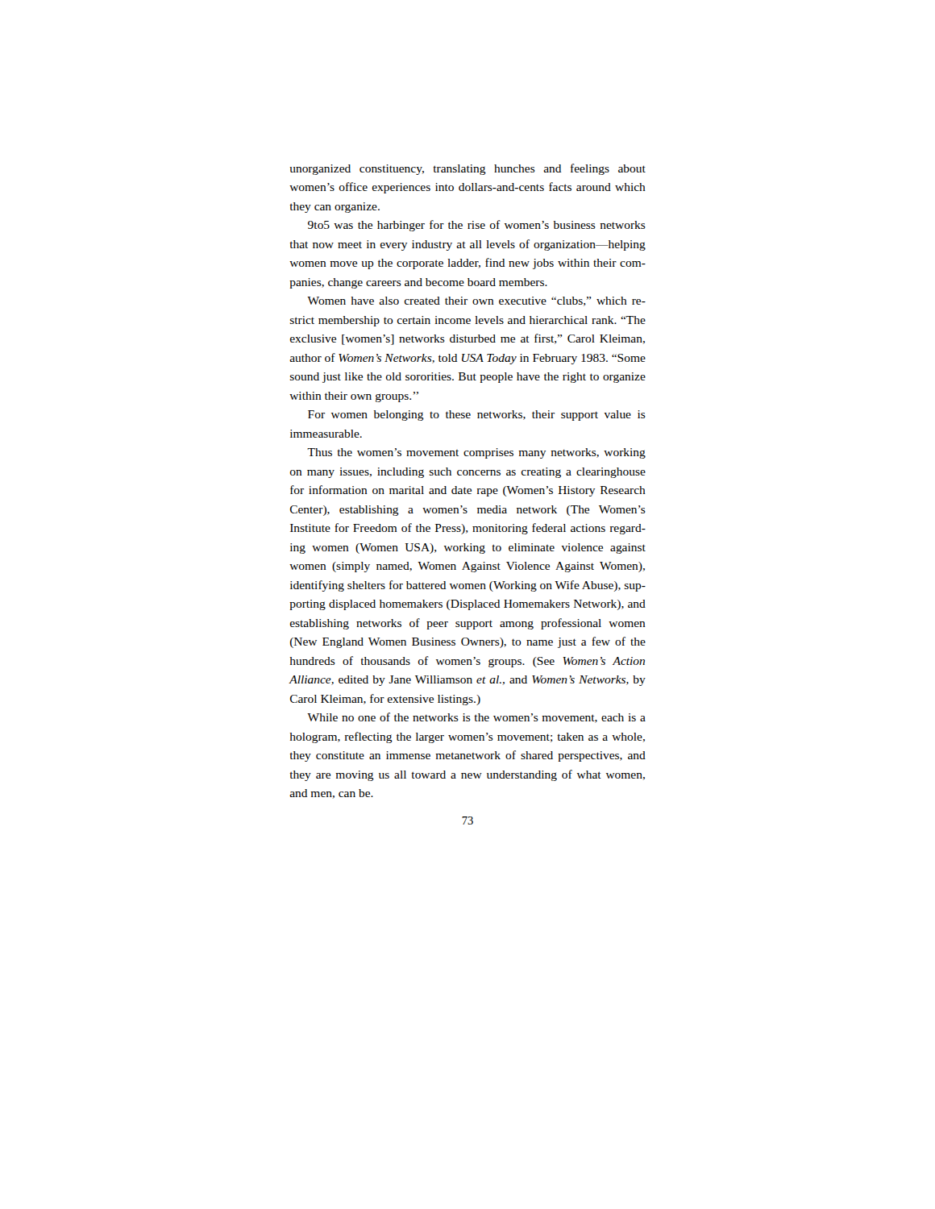unorganized constituency, translating hunches and feelings about women’s office experiences into dollars-and-cents facts around which they can organize.
9to5 was the harbinger for the rise of women’s business networks that now meet in every industry at all levels of organization—helping women move up the corporate ladder, find new jobs within their companies, change careers and become board members.
Women have also created their own executive “clubs,” which restrict membership to certain income levels and hierarchical rank. “The exclusive [women’s] networks disturbed me at first,” Carol Kleiman, author of Women’s Networks, told USA Today in February 1983. “Some sound just like the old sororities. But people have the right to organize within their own groups.’’
For women belonging to these networks, their support value is immeasurable.
Thus the women’s movement comprises many networks, working on many issues, including such concerns as creating a clearinghouse for information on marital and date rape (Women’s History Research Center), establishing a women’s media network (The Women’s Institute for Freedom of the Press), monitoring federal actions regarding women (Women USA), working to eliminate violence against women (simply named, Women Against Violence Against Women), identifying shelters for battered women (Working on Wife Abuse), supporting displaced homemakers (Displaced Homemakers Network), and establishing networks of peer support among professional women (New England Women Business Owners), to name just a few of the hundreds of thousands of women’s groups. (See Women’s Action Alliance, edited by Jane Williamson et al., and Women’s Networks, by Carol Kleiman, for extensive listings.)
While no one of the networks is the women’s movement, each is a hologram, reflecting the larger women’s movement; taken as a whole, they constitute an immense metanetwork of shared perspectives, and they are moving us all toward a new understanding of what women, and men, can be.
73